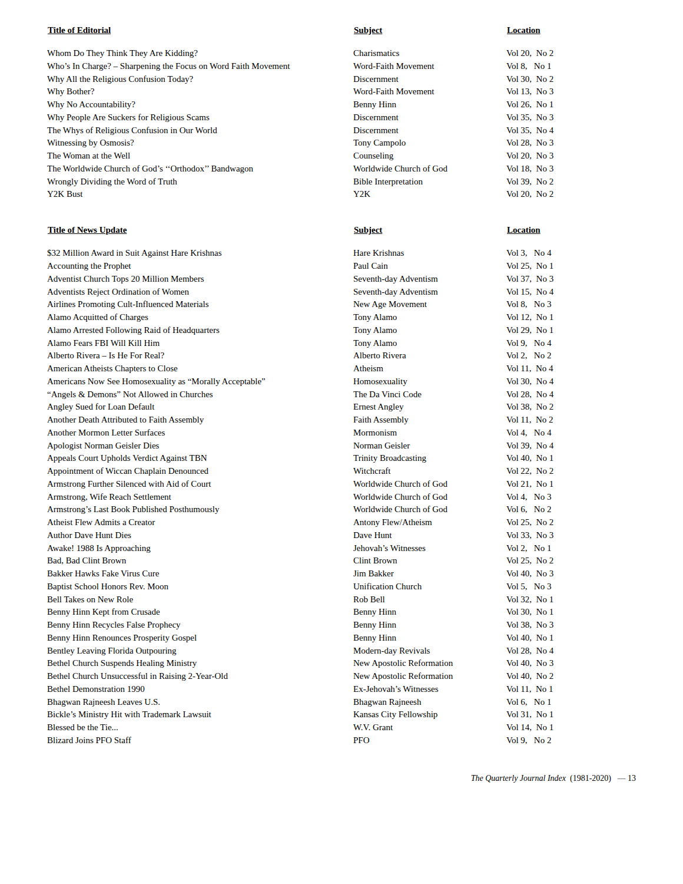| Title of Editorial | Subject | Location |
| --- | --- | --- |
| Whom Do They Think They Are Kidding? | Charismatics | Vol 20, No 2 |
| Who’s In Charge? – Sharpening the Focus on Word Faith Movement | Word-Faith Movement | Vol 8, No 1 |
| Why All the Religious Confusion Today? | Discernment | Vol 30, No 2 |
| Why Bother? | Word-Faith Movement | Vol 13, No 3 |
| Why No Accountability? | Benny Hinn | Vol 26, No 1 |
| Why People Are Suckers for Religious Scams | Discernment | Vol 35, No 3 |
| The Whys of Religious Confusion in Our World | Discernment | Vol 35, No 4 |
| Witnessing by Osmosis? | Tony Campolo | Vol 28, No 3 |
| The Woman at the Well | Counseling | Vol 20, No 3 |
| The Worldwide Church of God’s ‘‘Orthodox’’ Bandwagon | Worldwide Church of God | Vol 18, No 3 |
| Wrongly Dividing the Word of Truth | Bible Interpretation | Vol 39, No 2 |
| Y2K Bust | Y2K | Vol 20, No 2 |
| Title of News Update | Subject | Location |
| --- | --- | --- |
| $32 Million Award in Suit Against Hare Krishnas | Hare Krishnas | Vol 3, No 4 |
| Accounting the Prophet | Paul Cain | Vol 25, No 1 |
| Adventist Church Tops 20 Million Members | Seventh-day Adventism | Vol 37, No 3 |
| Adventists Reject Ordination of Women | Seventh-day Adventism | Vol 15, No 4 |
| Airlines Promoting Cult-Influenced Materials | New Age Movement | Vol 8, No 3 |
| Alamo Acquitted of Charges | Tony Alamo | Vol 12, No 1 |
| Alamo Arrested Following Raid of Headquarters | Tony Alamo | Vol 29, No 1 |
| Alamo Fears FBI Will Kill Him | Tony Alamo | Vol 9, No 4 |
| Alberto Rivera – Is He For Real? | Alberto Rivera | Vol 2, No 2 |
| American Atheists Chapters to Close | Atheism | Vol 11, No 4 |
| Americans Now See Homosexuality as “Morally Acceptable” | Homosexuality | Vol 30, No 4 |
| “Angels & Demons” Not Allowed in Churches | The Da Vinci Code | Vol 28, No 4 |
| Angley Sued for Loan Default | Ernest Angley | Vol 38, No 2 |
| Another Death Attributed to Faith Assembly | Faith Assembly | Vol 11, No 2 |
| Another Mormon Letter Surfaces | Mormonism | Vol 4, No 4 |
| Apologist Norman Geisler Dies | Norman Geisler | Vol 39, No 4 |
| Appeals Court Upholds Verdict Against TBN | Trinity Broadcasting | Vol 40, No 1 |
| Appointment of Wiccan Chaplain Denounced | Witchcraft | Vol 22, No 2 |
| Armstrong Further Silenced with Aid of Court | Worldwide Church of God | Vol 21, No 1 |
| Armstrong, Wife Reach Settlement | Worldwide Church of God | Vol 4, No 3 |
| Armstrong’s Last Book Published Posthumously | Worldwide Church of God | Vol 6, No 2 |
| Atheist Flew Admits a Creator | Antony Flew/Atheism | Vol 25, No 2 |
| Author Dave Hunt Dies | Dave Hunt | Vol 33, No 3 |
| Awake! 1988 Is Approaching | Jehovah’s Witnesses | Vol 2, No 1 |
| Bad, Bad Clint Brown | Clint Brown | Vol 25, No 2 |
| Bakker Hawks Fake Virus Cure | Jim Bakker | Vol 40, No 3 |
| Baptist School Honors Rev. Moon | Unification Church | Vol 5, No 3 |
| Bell Takes on New Role | Rob Bell | Vol 32, No 1 |
| Benny Hinn Kept from Crusade | Benny Hinn | Vol 30, No 1 |
| Benny Hinn Recycles False Prophecy | Benny Hinn | Vol 38, No 3 |
| Benny Hinn Renounces Prosperity Gospel | Benny Hinn | Vol 40, No 1 |
| Bentley Leaving Florida Outpouring | Modern-day Revivals | Vol 28, No 4 |
| Bethel Church Suspends Healing Ministry | New Apostolic Reformation | Vol 40, No 3 |
| Bethel Church Unsuccessful in Raising 2-Year-Old | New Apostolic Reformation | Vol 40, No 2 |
| Bethel Demonstration 1990 | Ex-Jehovah’s Witnesses | Vol 11, No 1 |
| Bhagwan Rajneesh Leaves U.S. | Bhagwan Rajneesh | Vol 6, No 1 |
| Bickle’s Ministry Hit with Trademark Lawsuit | Kansas City Fellowship | Vol 31, No 1 |
| Blessed be the Tie... | W.V. Grant | Vol 14, No 1 |
| Blizard Joins PFO Staff | PFO | Vol 9, No 2 |
The Quarterly Journal Index (1981-2020) — 13